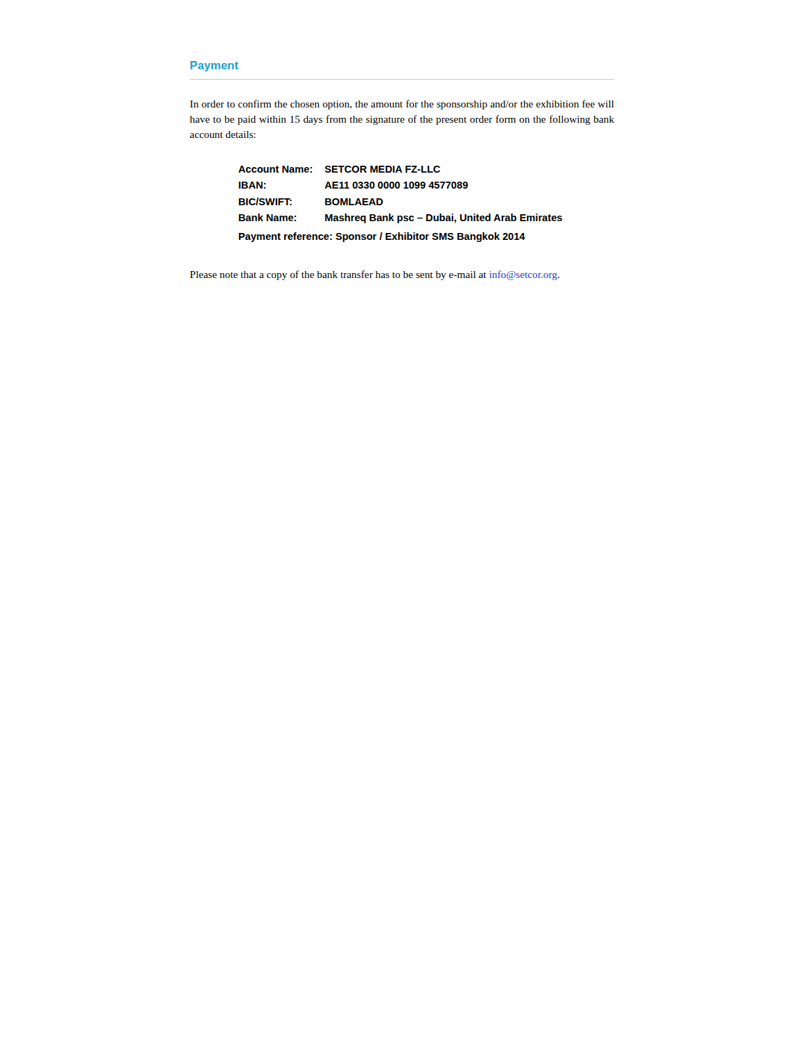Payment
In order to confirm the chosen option, the amount for the sponsorship and/or the exhibition fee will have to be paid within 15 days from the signature of the present order form on the following bank account details:
| Account Name: | SETCOR MEDIA FZ-LLC |
| IBAN: | AE11 0330 0000 1099 4577089 |
| BIC/SWIFT: | BOMLAEAD |
| Bank Name: | Mashreq Bank psc – Dubai, United Arab Emirates |
| Payment reference: Sponsor / Exhibitor SMS Bangkok 2014 |
Please note that a copy of the bank transfer has to be sent by e-mail at info@setcor.org.